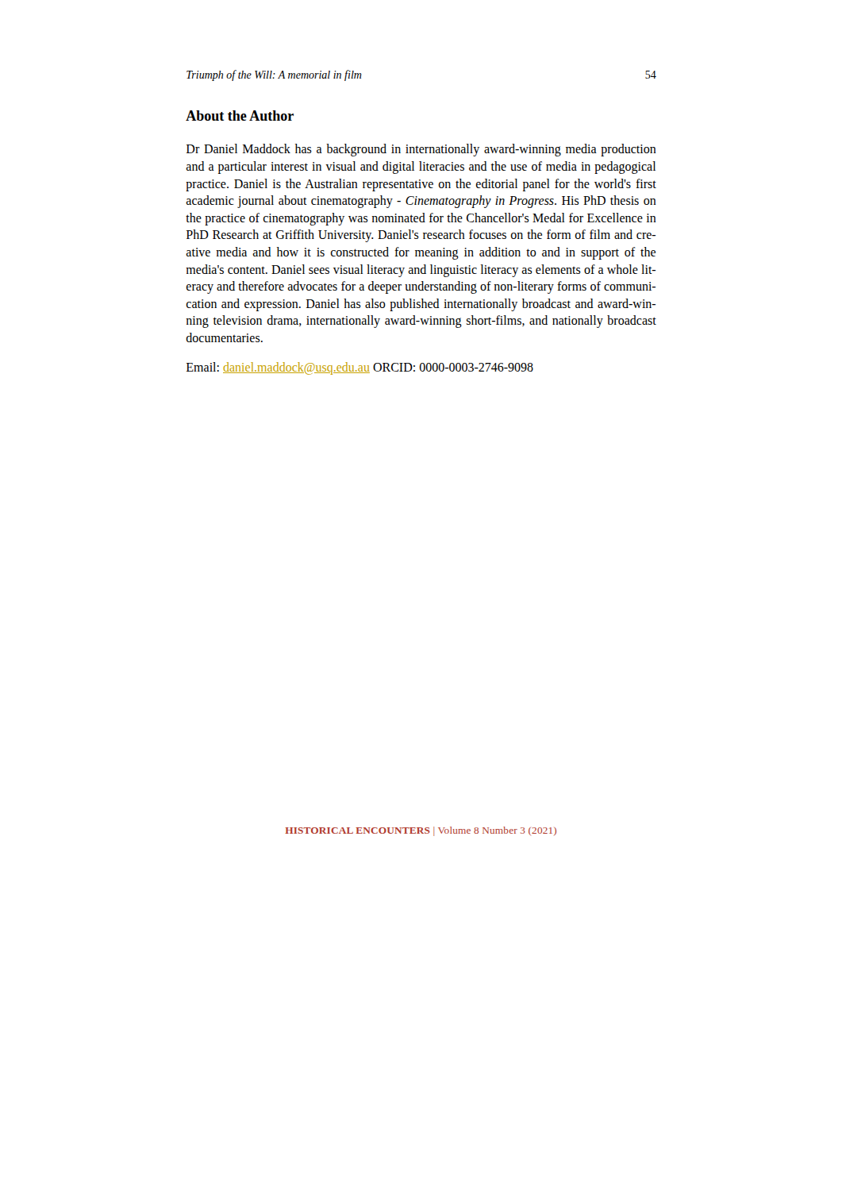Triumph of the Will: A memorial in film 54
About the Author
Dr Daniel Maddock has a background in internationally award-winning media production and a particular interest in visual and digital literacies and the use of media in pedagogical practice. Daniel is the Australian representative on the editorial panel for the world's first academic journal about cinematography - Cinematography in Progress. His PhD thesis on the practice of cinematography was nominated for the Chancellor's Medal for Excellence in PhD Research at Griffith University. Daniel's research focuses on the form of film and creative media and how it is constructed for meaning in addition to and in support of the media's content. Daniel sees visual literacy and linguistic literacy as elements of a whole literacy and therefore advocates for a deeper understanding of non-literary forms of communication and expression. Daniel has also published internationally broadcast and award-winning television drama, internationally award-winning short-films, and nationally broadcast documentaries.
Email: daniel.maddock@usq.edu.au ORCID: 0000-0003-2746-9098
HISTORICAL ENCOUNTERS | Volume 8 Number 3 (2021)